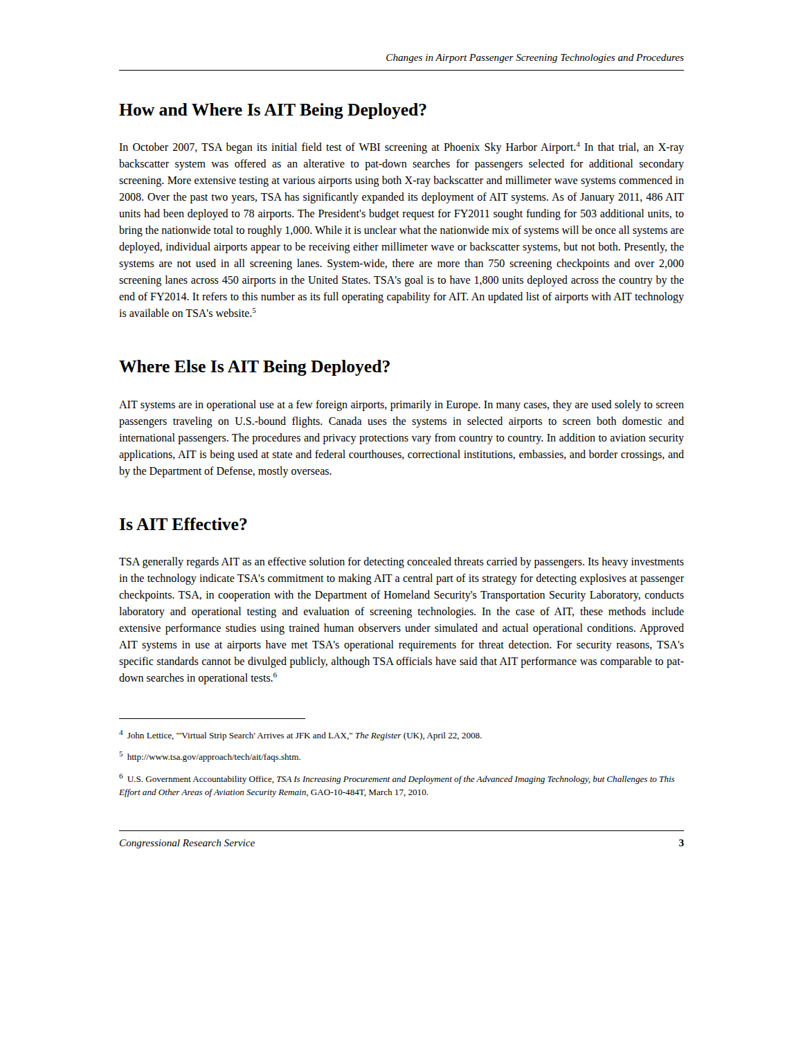Changes in Airport Passenger Screening Technologies and Procedures
How and Where Is AIT Being Deployed?
In October 2007, TSA began its initial field test of WBI screening at Phoenix Sky Harbor Airport.4 In that trial, an X-ray backscatter system was offered as an alterative to pat-down searches for passengers selected for additional secondary screening. More extensive testing at various airports using both X-ray backscatter and millimeter wave systems commenced in 2008. Over the past two years, TSA has significantly expanded its deployment of AIT systems. As of January 2011, 486 AIT units had been deployed to 78 airports. The President's budget request for FY2011 sought funding for 503 additional units, to bring the nationwide total to roughly 1,000. While it is unclear what the nationwide mix of systems will be once all systems are deployed, individual airports appear to be receiving either millimeter wave or backscatter systems, but not both. Presently, the systems are not used in all screening lanes. System-wide, there are more than 750 screening checkpoints and over 2,000 screening lanes across 450 airports in the United States. TSA's goal is to have 1,800 units deployed across the country by the end of FY2014. It refers to this number as its full operating capability for AIT. An updated list of airports with AIT technology is available on TSA's website.5
Where Else Is AIT Being Deployed?
AIT systems are in operational use at a few foreign airports, primarily in Europe. In many cases, they are used solely to screen passengers traveling on U.S.-bound flights. Canada uses the systems in selected airports to screen both domestic and international passengers. The procedures and privacy protections vary from country to country. In addition to aviation security applications, AIT is being used at state and federal courthouses, correctional institutions, embassies, and border crossings, and by the Department of Defense, mostly overseas.
Is AIT Effective?
TSA generally regards AIT as an effective solution for detecting concealed threats carried by passengers. Its heavy investments in the technology indicate TSA's commitment to making AIT a central part of its strategy for detecting explosives at passenger checkpoints. TSA, in cooperation with the Department of Homeland Security's Transportation Security Laboratory, conducts laboratory and operational testing and evaluation of screening technologies. In the case of AIT, these methods include extensive performance studies using trained human observers under simulated and actual operational conditions. Approved AIT systems in use at airports have met TSA's operational requirements for threat detection. For security reasons, TSA's specific standards cannot be divulged publicly, although TSA officials have said that AIT performance was comparable to pat-down searches in operational tests.6
4 John Lettice, "'Virtual Strip Search' Arrives at JFK and LAX," The Register (UK), April 22, 2008.
5 http://www.tsa.gov/approach/tech/ait/faqs.shtm.
6 U.S. Government Accountability Office, TSA Is Increasing Procurement and Deployment of the Advanced Imaging Technology, but Challenges to This Effort and Other Areas of Aviation Security Remain, GAO-10-484T, March 17, 2010.
Congressional Research Service 3